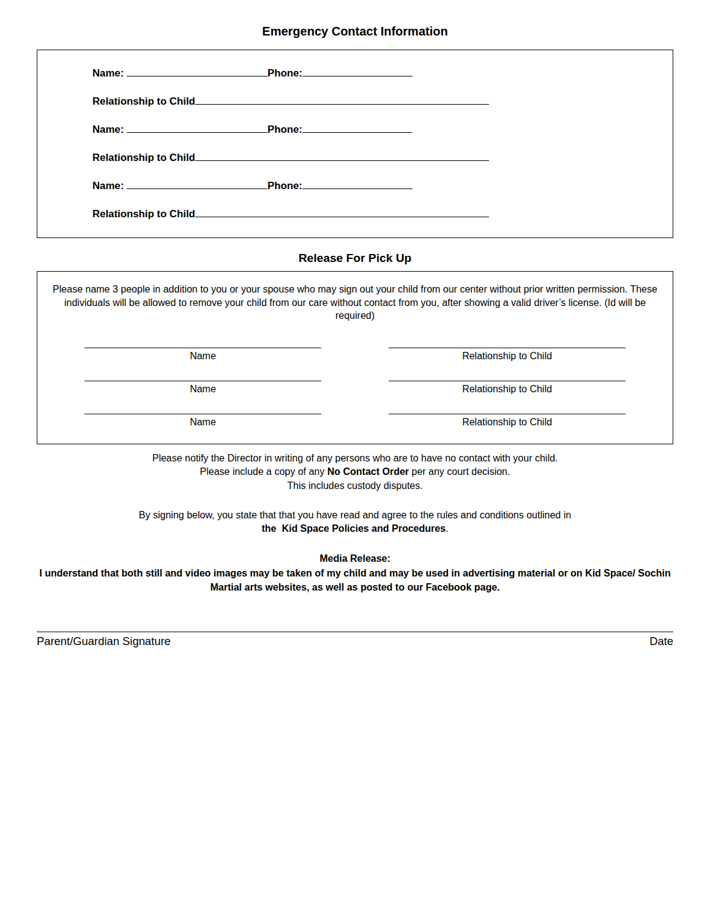Emergency Contact Information
Name: Phone:
Relationship to Child
Name: Phone:
Relationship to Child
Name: Phone:
Relationship to Child
Release For Pick Up
Please name 3 people in addition to you or your spouse who may sign out your child from our center without prior written permission. These individuals will be allowed to remove your child from our care without contact from you, after showing a valid driver’s license. (Id will be required)
| Name | Relationship to Child |
| Name | Relationship to Child |
| Name | Relationship to Child |
Please notify the Director in writing of any persons who are to have no contact with your child.
Please include a copy of any No Contact Order per any court decision.
This includes custody disputes.
By signing below, you state that that you have read and agree to the rules and conditions outlined in
the Kid Space Policies and Procedures.
Media Release:
I understand that both still and video images may be taken of my child and may be used in advertising material or on Kid Space/ Sochin Martial arts websites, as well as posted to our Facebook page.
Parent/Guardian Signature Date